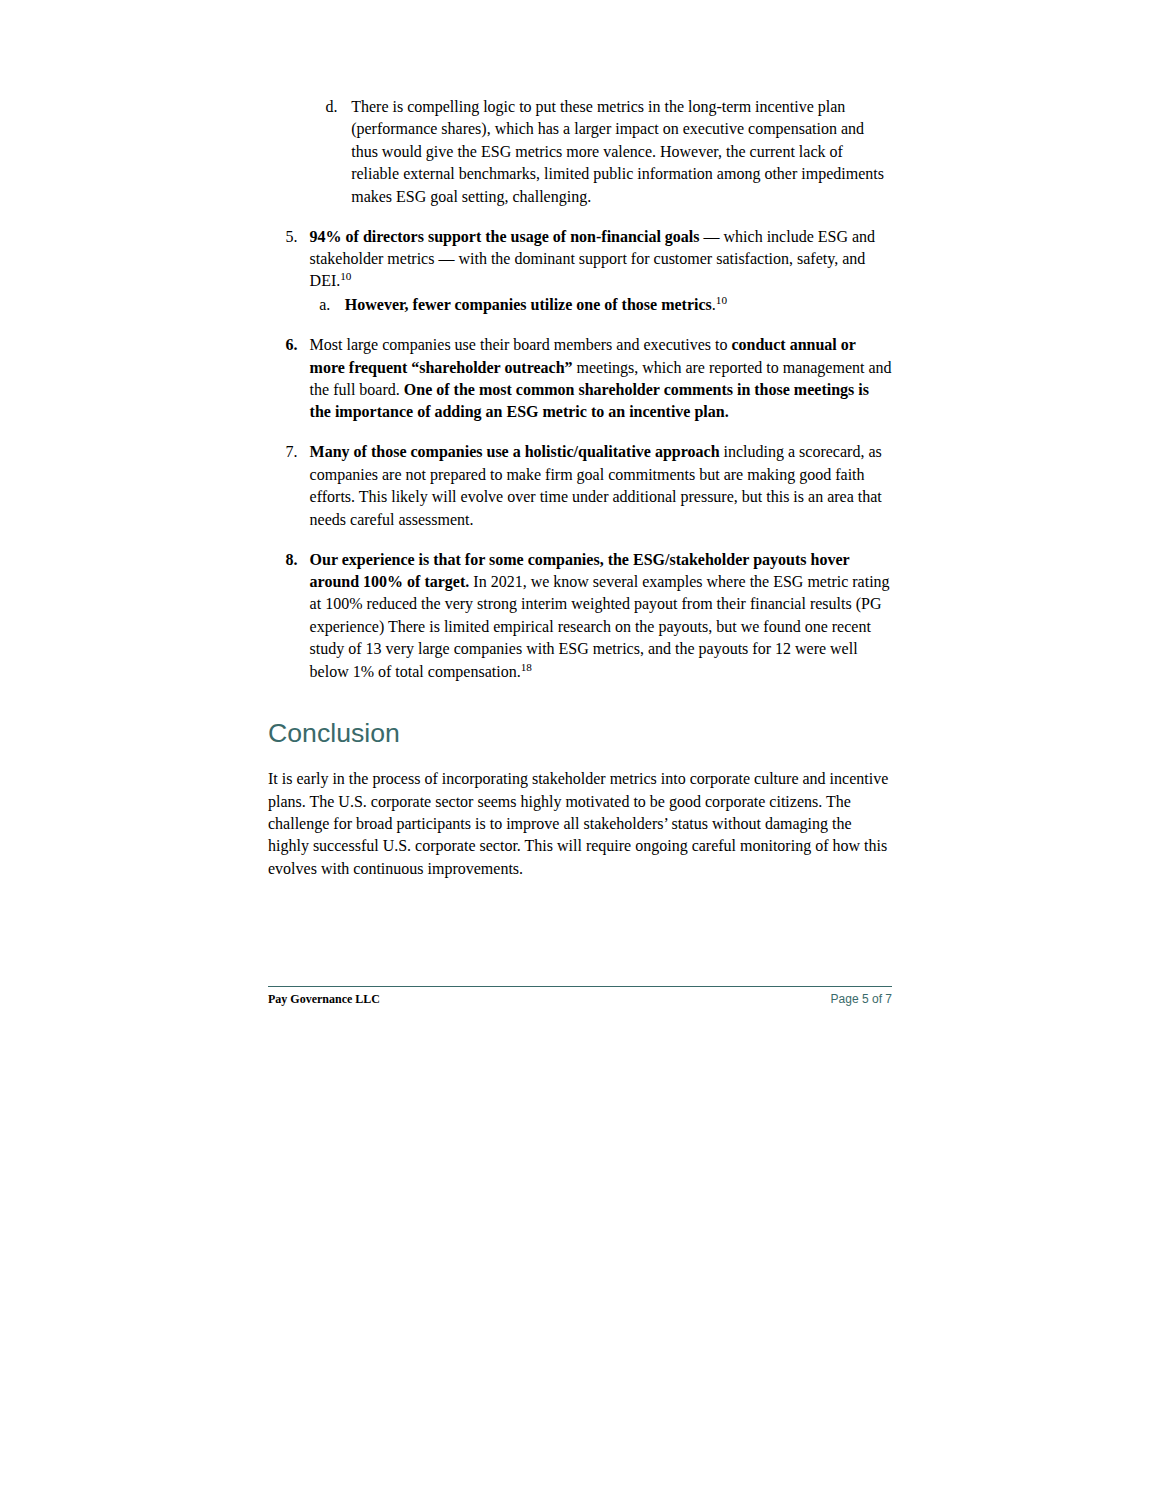d. There is compelling logic to put these metrics in the long-term incentive plan (performance shares), which has a larger impact on executive compensation and thus would give the ESG metrics more valence. However, the current lack of reliable external benchmarks, limited public information among other impediments makes ESG goal setting, challenging.
5. 94% of directors support the usage of non-financial goals — which include ESG and stakeholder metrics — with the dominant support for customer satisfaction, safety, and DEI.10
a. However, fewer companies utilize one of those metrics.10
6. Most large companies use their board members and executives to conduct annual or more frequent “shareholder outreach” meetings, which are reported to management and the full board. One of the most common shareholder comments in those meetings is the importance of adding an ESG metric to an incentive plan.
7. Many of those companies use a holistic/qualitative approach including a scorecard, as companies are not prepared to make firm goal commitments but are making good faith efforts. This likely will evolve over time under additional pressure, but this is an area that needs careful assessment.
8. Our experience is that for some companies, the ESG/stakeholder payouts hover around 100% of target. In 2021, we know several examples where the ESG metric rating at 100% reduced the very strong interim weighted payout from their financial results (PG experience) There is limited empirical research on the payouts, but we found one recent study of 13 very large companies with ESG metrics, and the payouts for 12 were well below 1% of total compensation.18
Conclusion
It is early in the process of incorporating stakeholder metrics into corporate culture and incentive plans. The U.S. corporate sector seems highly motivated to be good corporate citizens. The challenge for broad participants is to improve all stakeholders’ status without damaging the highly successful U.S. corporate sector. This will require ongoing careful monitoring of how this evolves with continuous improvements.
Pay Governance LLC Page 5 of 7